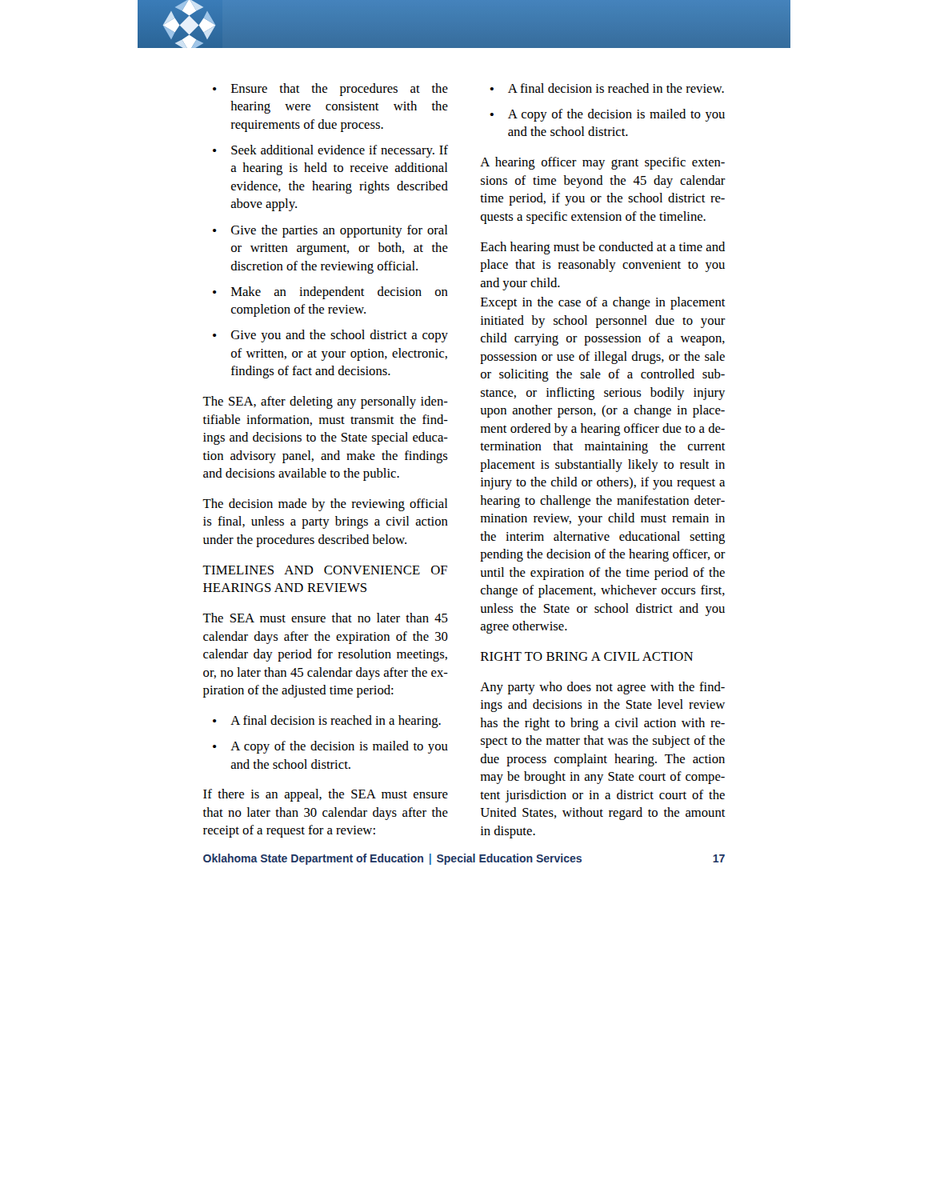Ensure that the procedures at the hearing were consistent with the requirements of due process.
Seek additional evidence if necessary. If a hearing is held to receive additional evidence, the hearing rights described above apply.
Give the parties an opportunity for oral or written argument, or both, at the discretion of the reviewing official.
Make an independent decision on completion of the review.
Give you and the school district a copy of written, or at your option, electronic, findings of fact and decisions.
The SEA, after deleting any personally identifiable information, must transmit the findings and decisions to the State special education advisory panel, and make the findings and decisions available to the public.
The decision made by the reviewing official is final, unless a party brings a civil action under the procedures described below.
Timelines and Convenience of Hearings and Reviews
The SEA must ensure that no later than 45 calendar days after the expiration of the 30 calendar day period for resolution meetings, or, no later than 45 calendar days after the expiration of the adjusted time period:
A final decision is reached in a hearing.
A copy of the decision is mailed to you and the school district.
If there is an appeal, the SEA must ensure that no later than 30 calendar days after the receipt of a request for a review:
A final decision is reached in the review.
A copy of the decision is mailed to you and the school district.
A hearing officer may grant specific extensions of time beyond the 45 day calendar time period, if you or the school district requests a specific extension of the timeline.
Each hearing must be conducted at a time and place that is reasonably convenient to you and your child.
Except in the case of a change in placement initiated by school personnel due to your child carrying or possession of a weapon, possession or use of illegal drugs, or the sale or soliciting the sale of a controlled substance, or inflicting serious bodily injury upon another person, (or a change in placement ordered by a hearing officer due to a determination that maintaining the current placement is substantially likely to result in injury to the child or others), if you request a hearing to challenge the manifestation determination review, your child must remain in the interim alternative educational setting pending the decision of the hearing officer, or until the expiration of the time period of the change of placement, whichever occurs first, unless the State or school district and you agree otherwise.
Right to Bring a Civil Action
Any party who does not agree with the findings and decisions in the State level review has the right to bring a civil action with respect to the matter that was the subject of the due process complaint hearing. The action may be brought in any State court of competent jurisdiction or in a district court of the United States, without regard to the amount in dispute.
Oklahoma State Department of Education | Special Education Services
17